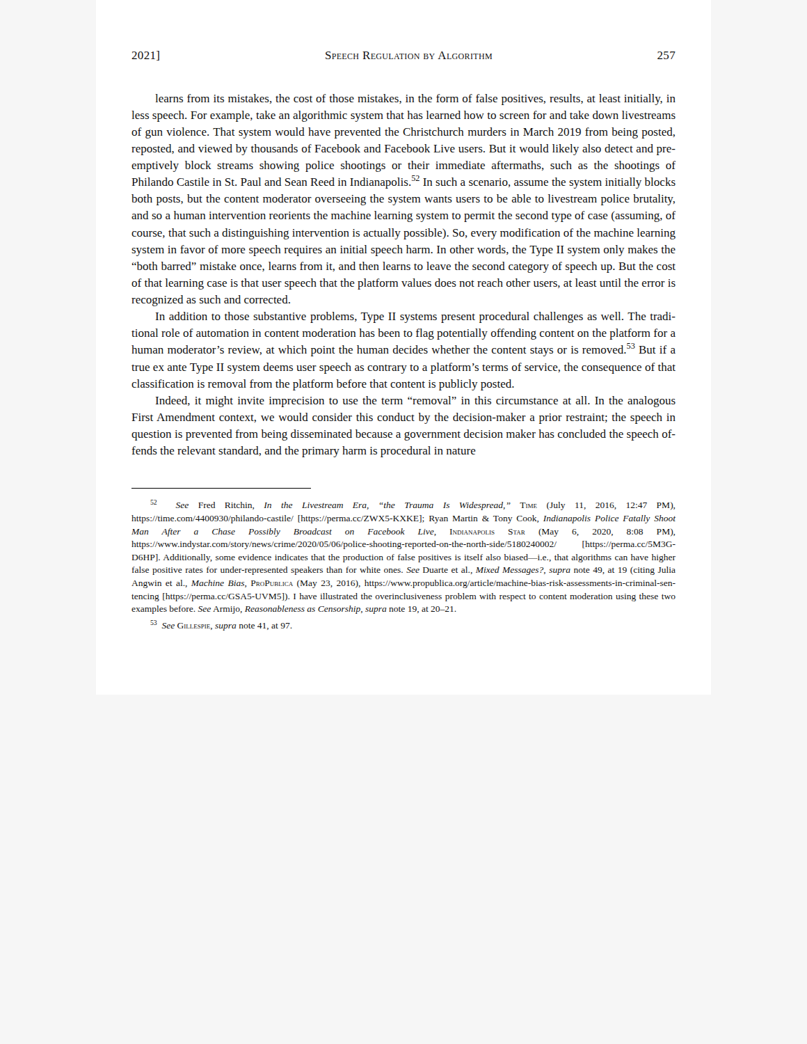2021] Speech Regulation by Algorithm 257
learns from its mistakes, the cost of those mistakes, in the form of false positives, results, at least initially, in less speech. For example, take an algorithmic system that has learned how to screen for and take down livestreams of gun violence. That system would have prevented the Christchurch murders in March 2019 from being posted, reposted, and viewed by thousands of Facebook and Facebook Live users. But it would likely also detect and preemptively block streams showing police shootings or their immediate aftermaths, such as the shootings of Philando Castile in St. Paul and Sean Reed in Indianapolis.52 In such a scenario, assume the system initially blocks both posts, but the content moderator overseeing the system wants users to be able to livestream police brutality, and so a human intervention reorients the machine learning system to permit the second type of case (assuming, of course, that such a distinguishing intervention is actually possible). So, every modification of the machine learning system in favor of more speech requires an initial speech harm. In other words, the Type II system only makes the “both barred” mistake once, learns from it, and then learns to leave the second category of speech up. But the cost of that learning case is that user speech that the platform values does not reach other users, at least until the error is recognized as such and corrected.
In addition to those substantive problems, Type II systems present procedural challenges as well. The traditional role of automation in content moderation has been to flag potentially offending content on the platform for a human moderator’s review, at which point the human decides whether the content stays or is removed.53 But if a true ex ante Type II system deems user speech as contrary to a platform’s terms of service, the consequence of that classification is removal from the platform before that content is publicly posted.
Indeed, it might invite imprecision to use the term “removal” in this circumstance at all. In the analogous First Amendment context, we would consider this conduct by the decision-maker a prior restraint; the speech in question is prevented from being disseminated because a government decision maker has concluded the speech offends the relevant standard, and the primary harm is procedural in nature
52 See Fred Ritchin, In the Livestream Era, “the Trauma Is Widespread,” Time (July 11, 2016, 12:47 PM), https://time.com/4400930/philando-castile/ [https://perma.cc/ZWX5-KXKE]; Ryan Martin & Tony Cook, Indianapolis Police Fatally Shoot Man After a Chase Possibly Broadcast on Facebook Live, Indianapolis Star (May 6, 2020, 8:08 PM), https://www.indystar.com/story/news/crime/2020/05/06/police-shooting-reported-on-the-north-side/5180240002/ [https://perma.cc/5M3G-D6HP]. Additionally, some evidence indicates that the production of false positives is itself also biased—i.e., that algorithms can have higher false positive rates for under-represented speakers than for white ones. See Duarte et al., Mixed Messages?, supra note 49, at 19 (citing Julia Angwin et al., Machine Bias, ProPublica (May 23, 2016), https://www.propublica.org/article/machine-bias-risk-assessments-in-criminal-sentencing [https://perma.cc/GSA5-UVM5]). I have illustrated the overinclusiveness problem with respect to content moderation using these two examples before. See Armijo, Reasonableness as Censorship, supra note 19, at 20–21.
53 See Gillespie, supra note 41, at 97.